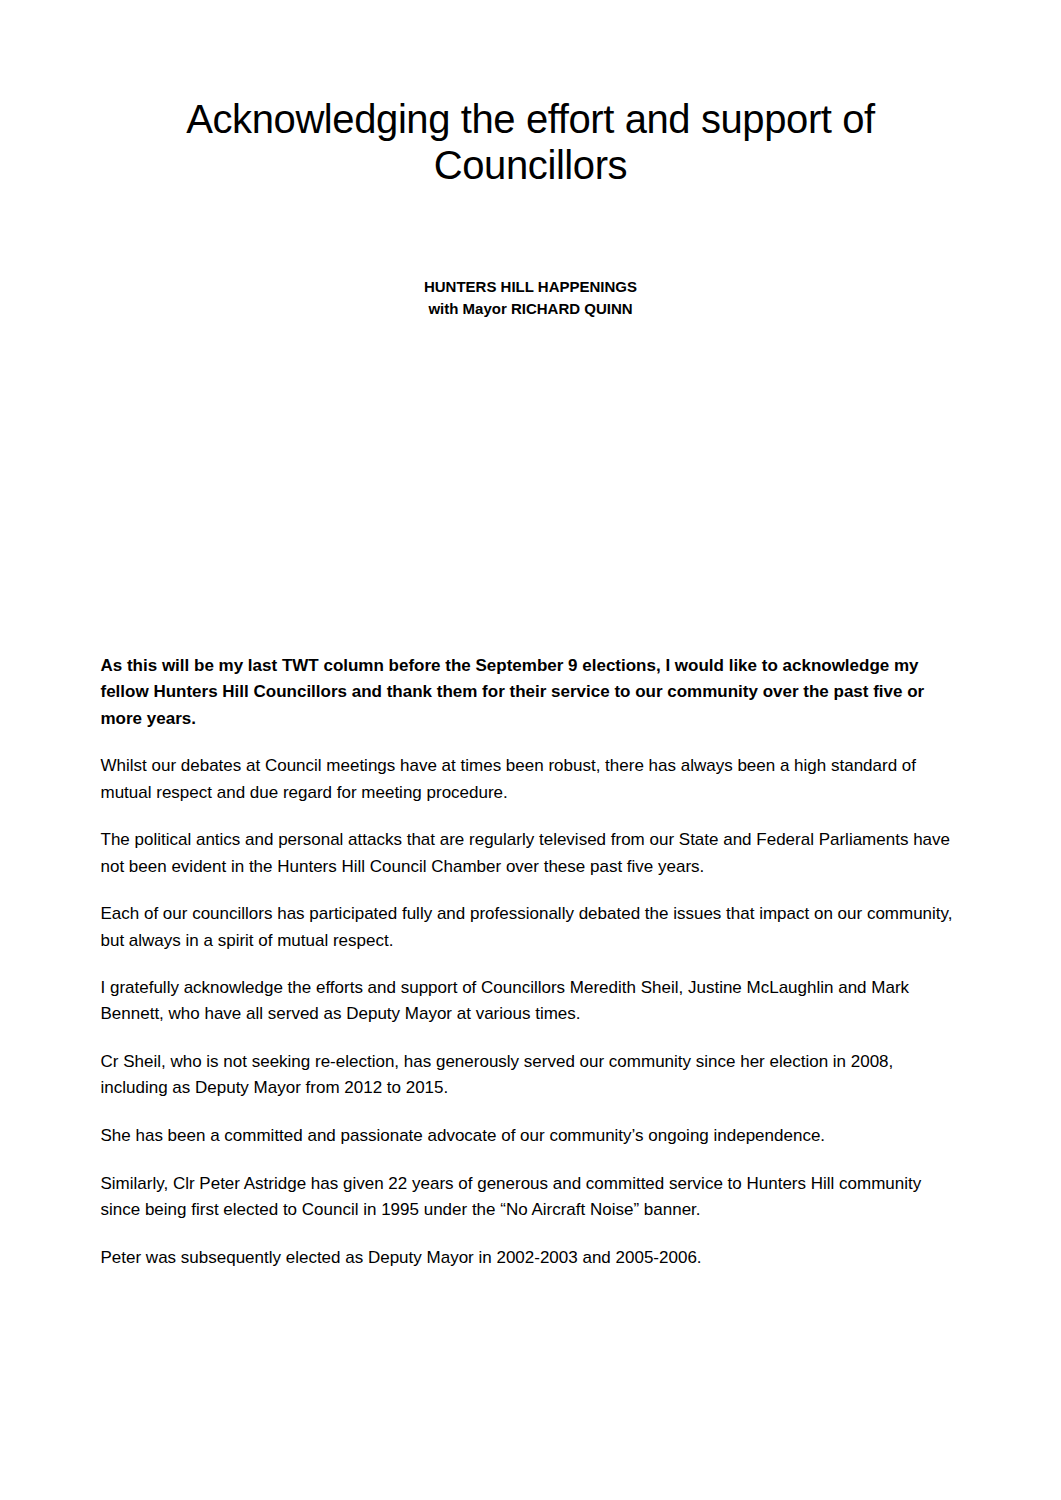Acknowledging the effort and support of Councillors
HUNTERS HILL HAPPENINGS with Mayor RICHARD QUINN
As this will be my last TWT column before the September 9 elections, I would like to acknowledge my fellow Hunters Hill Councillors and thank them for their service to our community over the past five or more years.
Whilst our debates at Council meetings have at times been robust, there has always been a high standard of mutual respect and due regard for meeting procedure.
The political antics and personal attacks that are regularly televised from our State and Federal Parliaments have not been evident in the Hunters Hill Council Chamber over these past five years.
Each of our councillors has participated fully and professionally debated the issues that impact on our community, but always in a spirit of mutual respect.
I gratefully acknowledge the efforts and support of Councillors Meredith Sheil, Justine McLaughlin and Mark Bennett, who have all served as Deputy Mayor at various times.
Cr Sheil, who is not seeking re-election, has generously served our community since her election in 2008, including as Deputy Mayor from 2012 to 2015.
She has been a committed and passionate advocate of our community’s ongoing independence.
Similarly, Clr Peter Astridge has given 22 years of generous and committed service to Hunters Hill community since being first elected to Council in 1995 under the “No Aircraft Noise” banner.
Peter was subsequently elected as Deputy Mayor in 2002-2003 and 2005-2006.